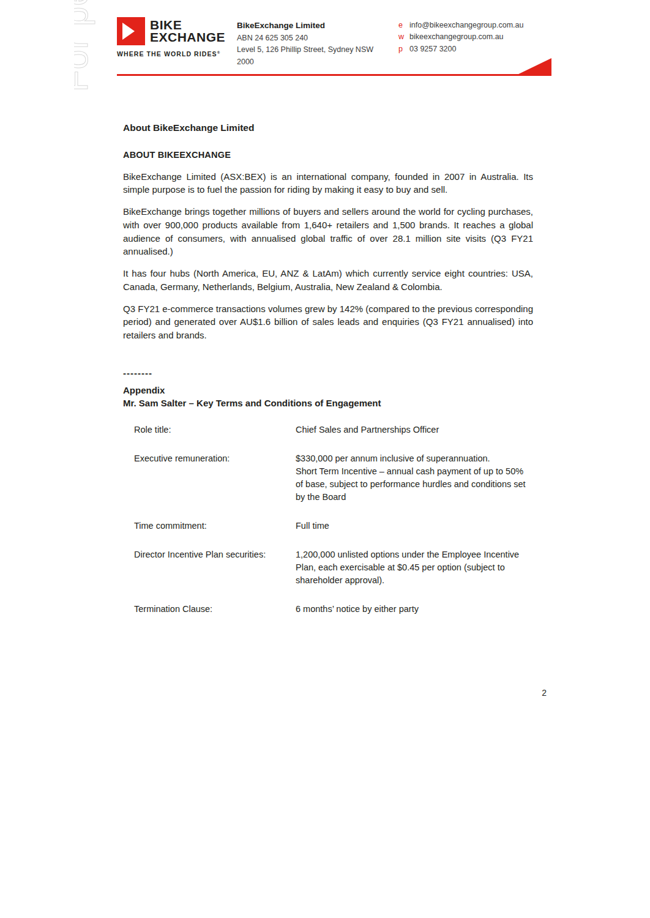BIKE
EXCHANGE
WHERE THE WORLD RIDES®
BikeExchange Limited
ABN 24 625 305 240
Level 5, 126 Phillip Street, Sydney NSW 2000
einfo@bikeexchangegroup.com.au
wbikeexchangegroup.com.au
p 03 9257 3200
For personal use only
About BikeExchange Limited
ABOUT BIKEEXCHANGE
BikeExchange Limited (ASX:BEX) is an international company, founded in 2007 in Australia. Its simple purpose is to fuel the passion for riding by making it easy to buy and sell.
BikeExchange brings together millions of buyers and sellers around the world for cycling purchases, with over 900,000 products available from 1,640+ retailers and 1,500 brands. It reaches a global audience of consumers, with annualised global traffic of over 28.1 million site visits (Q3 FY21 annualised.)
It has four hubs (North America, EU, ANZ & LatAm) which currently service eight countries: USA, Canada, Germany, Netherlands, Belgium, Australia, New Zealand & Colombia.
Q3 FY21 e-commerce transactions volumes grew by 142% (compared to the previous corresponding period) and generated over AU$1.6 billion of sales leads and enquiries (Q3 FY21 annualised) into retailers and brands.
--------
Appendix
Mr. Sam Salter – Key Terms and Conditions of Engagement
| Role title: | Chief Sales and Partnerships Officer |
| Executive remuneration: | $330,000 per annum inclusive of superannuation. Short Term Incentive – annual cash payment of up to 50% of base, subject to performance hurdles and conditions set by the Board |
| Time commitment: | Full time |
| Director Incentive Plan securities: | 1,200,000 unlisted options under the Employee Incentive Plan, each exercisable at $0.45 per option (subject to shareholder approval). |
| Termination Clause: | 6 months’ notice by either party |
2